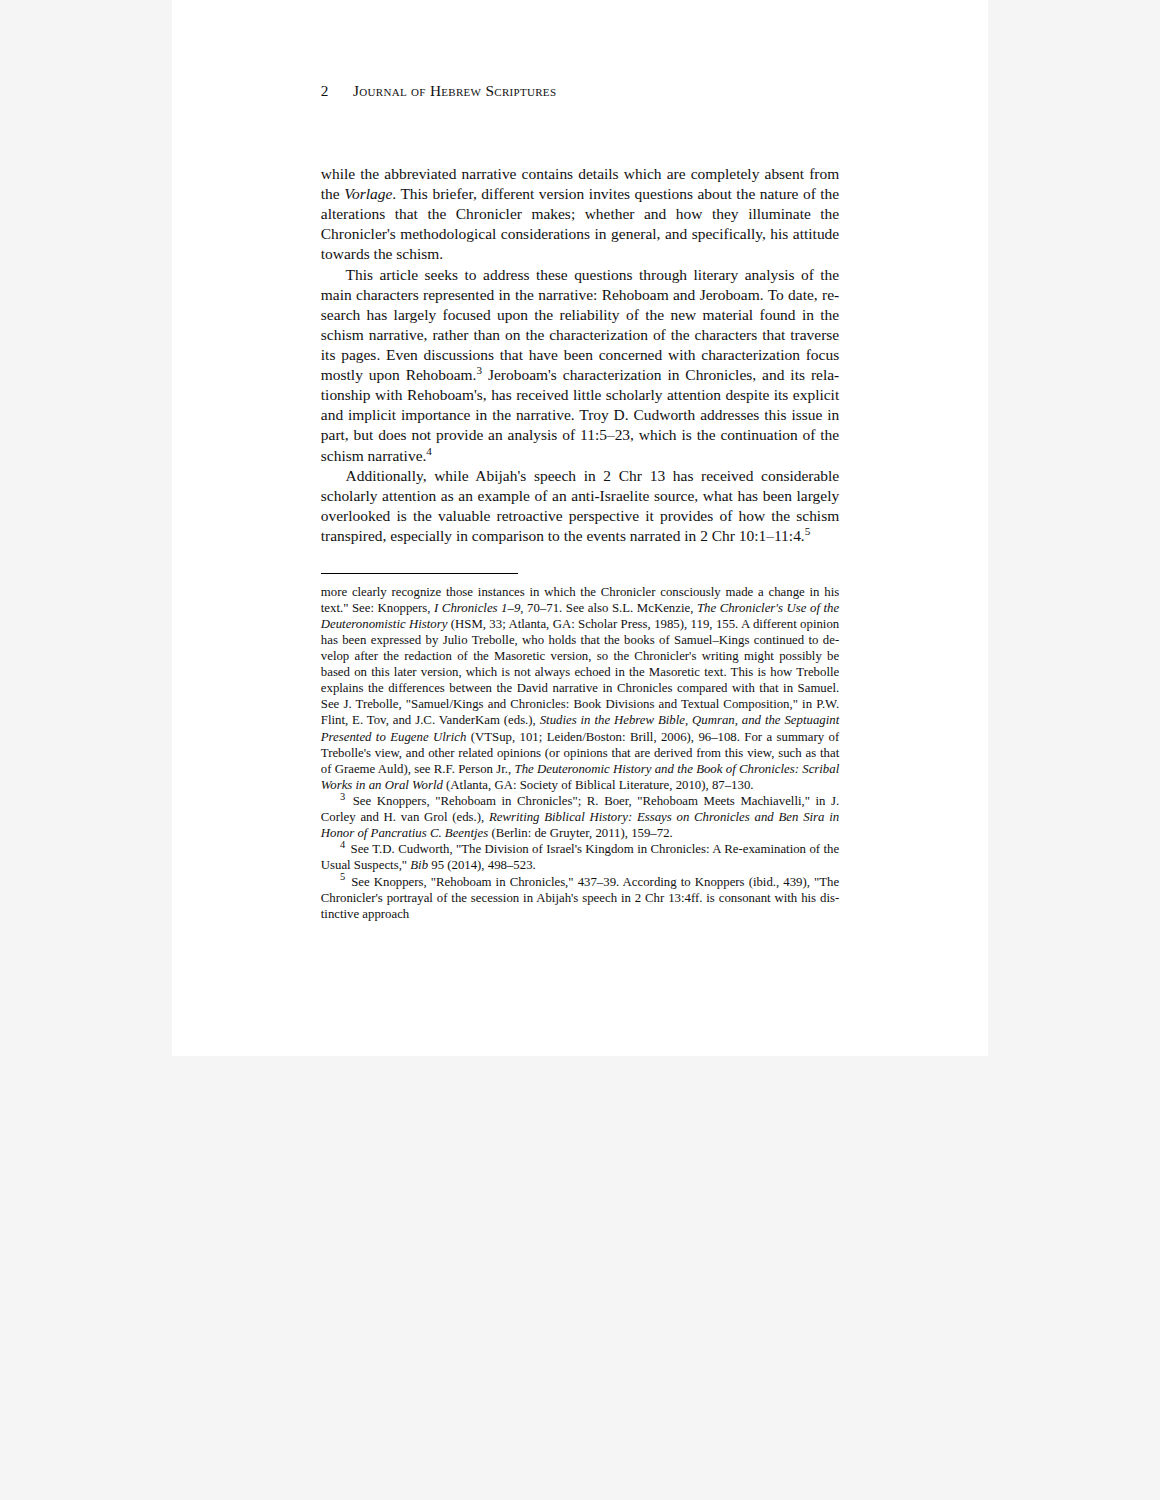2 Journal of Hebrew Scriptures
while the abbreviated narrative contains details which are completely absent from the Vorlage. This briefer, different version invites questions about the nature of the alterations that the Chronicler makes; whether and how they illuminate the Chronicler's methodological considerations in general, and specifically, his attitude towards the schism.
This article seeks to address these questions through literary analysis of the main characters represented in the narrative: Rehoboam and Jeroboam. To date, research has largely focused upon the reliability of the new material found in the schism narrative, rather than on the characterization of the characters that traverse its pages. Even discussions that have been concerned with characterization focus mostly upon Rehoboam.3 Jeroboam's characterization in Chronicles, and its relationship with Rehoboam's, has received little scholarly attention despite its explicit and implicit importance in the narrative. Troy D. Cudworth addresses this issue in part, but does not provide an analysis of 11:5–23, which is the continuation of the schism narrative.4
Additionally, while Abijah's speech in 2 Chr 13 has received considerable scholarly attention as an example of an anti-Israelite source, what has been largely overlooked is the valuable retroactive perspective it provides of how the schism transpired, especially in comparison to the events narrated in 2 Chr 10:1–11:4.5
more clearly recognize those instances in which the Chronicler consciously made a change in his text." See: Knoppers, I Chronicles 1–9, 70–71. See also S.L. McKenzie, The Chronicler's Use of the Deuteronomistic History (HSM, 33; Atlanta, GA: Scholar Press, 1985), 119, 155. A different opinion has been expressed by Julio Trebolle, who holds that the books of Samuel–Kings continued to develop after the redaction of the Masoretic version, so the Chronicler's writing might possibly be based on this later version, which is not always echoed in the Masoretic text. This is how Trebolle explains the differences between the David narrative in Chronicles compared with that in Samuel. See J. Trebolle, "Samuel/Kings and Chronicles: Book Divisions and Textual Composition," in P.W. Flint, E. Tov, and J.C. VanderKam (eds.), Studies in the Hebrew Bible, Qumran, and the Septuagint Presented to Eugene Ulrich (VTSup, 101; Leiden/Boston: Brill, 2006), 96–108. For a summary of Trebolle's view, and other related opinions (or opinions that are derived from this view, such as that of Graeme Auld), see R.F. Person Jr., The Deuteronomic History and the Book of Chronicles: Scribal Works in an Oral World (Atlanta, GA: Society of Biblical Literature, 2010), 87–130.
3 See Knoppers, "Rehoboam in Chronicles"; R. Boer, "Rehoboam Meets Machiavelli," in J. Corley and H. van Grol (eds.), Rewriting Biblical History: Essays on Chronicles and Ben Sira in Honor of Pancratius C. Beentjes (Berlin: de Gruyter, 2011), 159–72.
4 See T.D. Cudworth, "The Division of Israel's Kingdom in Chronicles: A Re-examination of the Usual Suspects," Bib 95 (2014), 498–523.
5 See Knoppers, "Rehoboam in Chronicles," 437–39. According to Knoppers (ibid., 439), "The Chronicler's portrayal of the secession in Abijah's speech in 2 Chr 13:4ff. is consonant with his distinctive approach